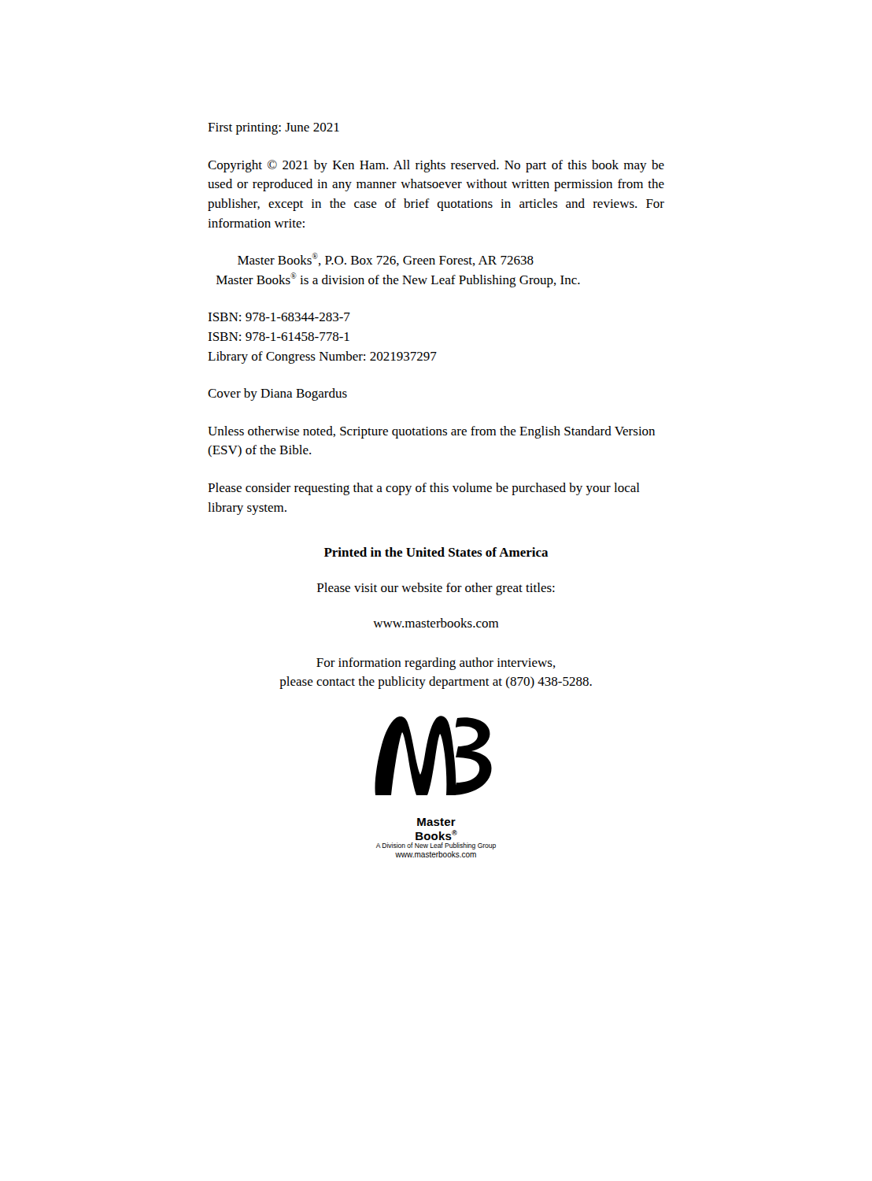First printing: June 2021
Copyright © 2021 by Ken Ham. All rights reserved. No part of this book may be used or reproduced in any manner whatsoever without written permission from the publisher, except in the case of brief quotations in articles and reviews. For information write:
Master Books®, P.O. Box 726, Green Forest, AR 72638
Master Books® is a division of the New Leaf Publishing Group, Inc.
ISBN: 978-1-68344-283-7
ISBN: 978-1-61458-778-1
Library of Congress Number: 2021937297
Cover by Diana Bogardus
Unless otherwise noted, Scripture quotations are from the English Standard Version (ESV) of the Bible.
Please consider requesting that a copy of this volume be purchased by your local library system.
Printed in the United States of America
Please visit our website for other great titles:
www.masterbooks.com
For information regarding author interviews,
please contact the publicity department at (870) 438-5288.
Master
Books®
A Division of New Leaf Publishing Group
www.masterbooks.com